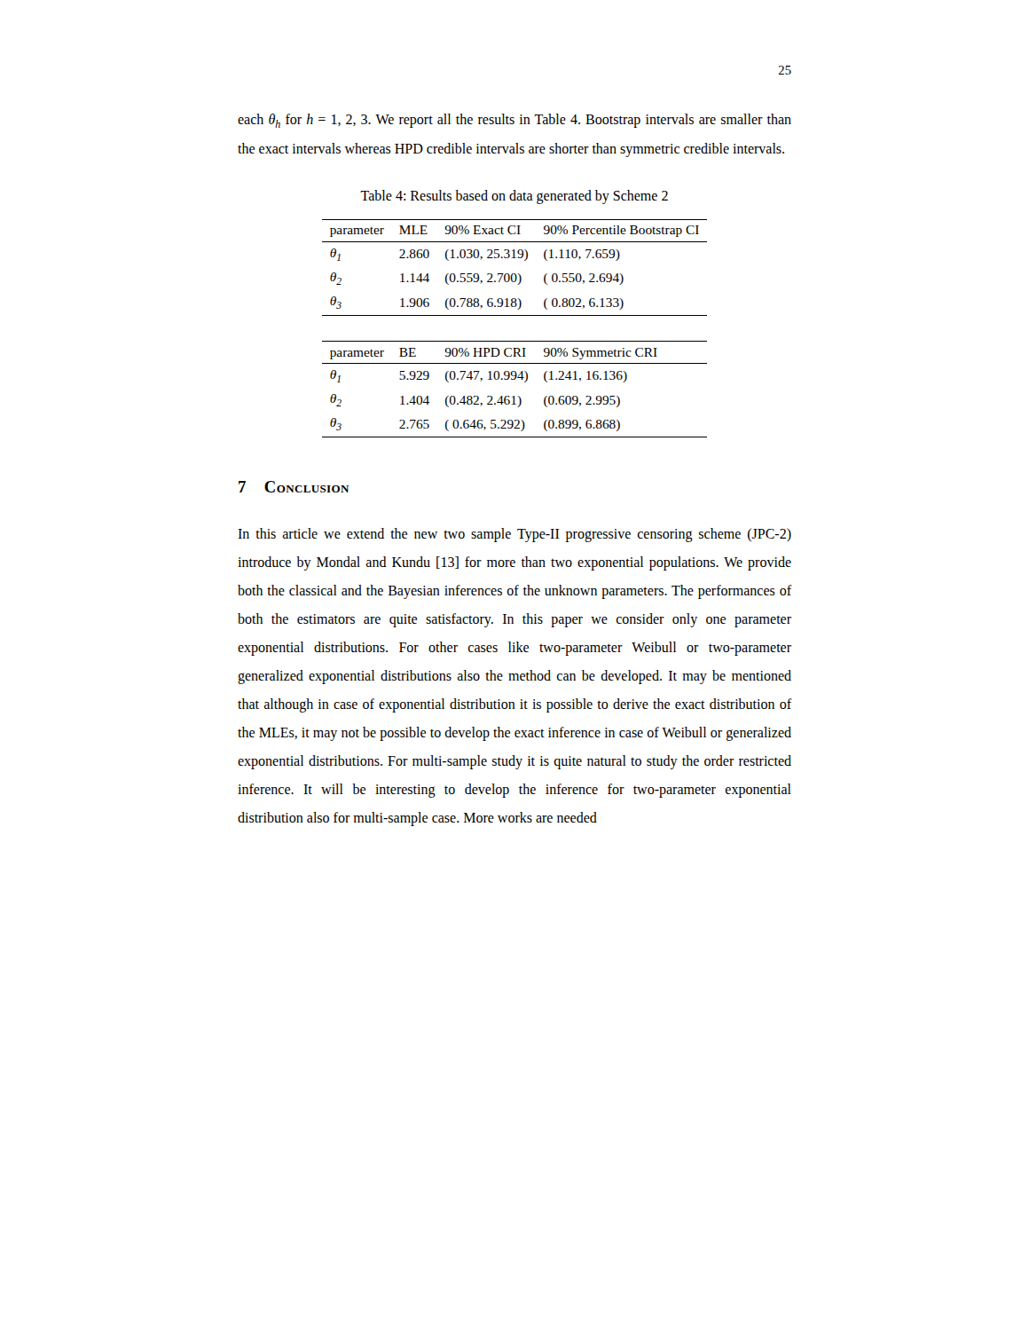25
each θh for h = 1, 2, 3. We report all the results in Table 4. Bootstrap intervals are smaller than the exact intervals whereas HPD credible intervals are shorter than symmetric credible intervals.
Table 4: Results based on data generated by Scheme 2
| parameter | MLE | 90% Exact CI | 90% Percentile Bootstrap CI |
| --- | --- | --- | --- |
| θ 1 | 2.860 | (1.030, 25.319) | (1.110, 7.659) |
| θ 2 | 1.144 | (0.559, 2.700) | ( 0.550, 2.694) |
| θ 3 | 1.906 | (0.788, 6.918) | ( 0.802, 6.133) |
| parameter | BE | 90% HPD CRI | 90% Symmetric CRI |
| θ 1 | 5.929 | (0.747, 10.994) | (1.241, 16.136) |
| θ 2 | 1.404 | (0.482, 2.461) | (0.609, 2.995) |
| θ 3 | 2.765 | ( 0.646, 5.292) | (0.899, 6.868) |
7 Conclusion
In this article we extend the new two sample Type-II progressive censoring scheme (JPC-2) introduce by Mondal and Kundu [13] for more than two exponential populations. We provide both the classical and the Bayesian inferences of the unknown parameters. The performances of both the estimators are quite satisfactory. In this paper we consider only one parameter exponential distributions. For other cases like two-parameter Weibull or two-parameter generalized exponential distributions also the method can be developed. It may be mentioned that although in case of exponential distribution it is possible to derive the exact distribution of the MLEs, it may not be possible to develop the exact inference in case of Weibull or generalized exponential distributions. For multi-sample study it is quite natural to study the order restricted inference. It will be interesting to develop the inference for two-parameter exponential distribution also for multi-sample case. More works are needed